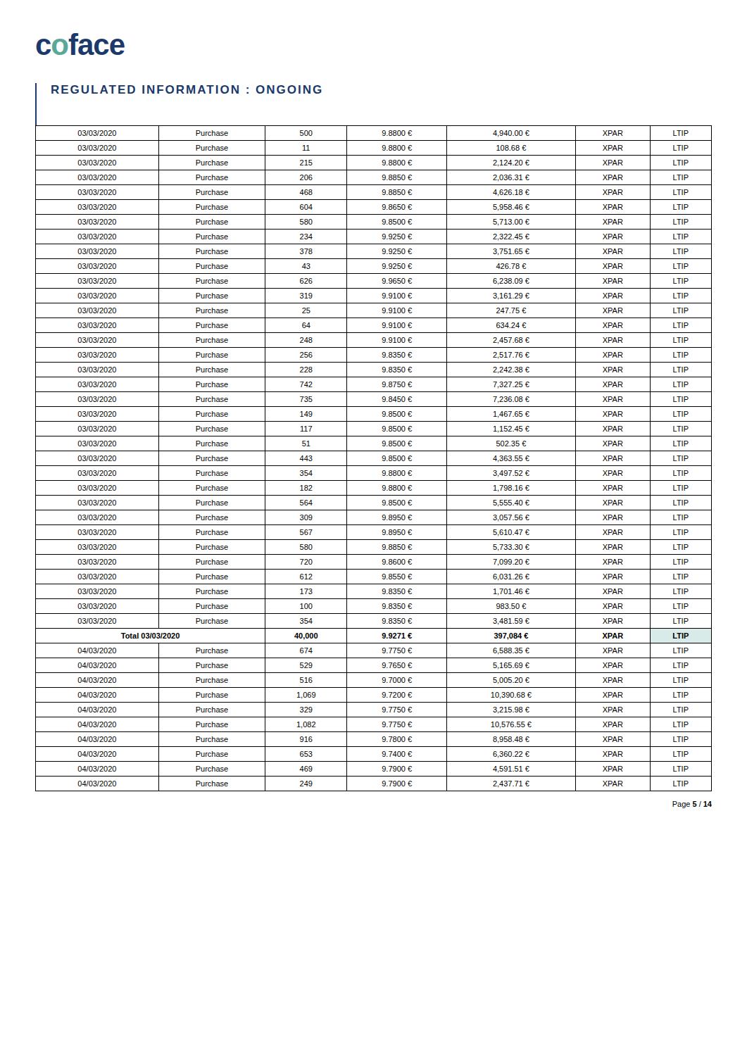coface
REGULATED INFORMATION : ONGOING
| 03/03/2020 | Purchase | 500 | 9.8800 € | 4,940.00 € | XPAR | LTIP |
| 03/03/2020 | Purchase | 11 | 9.8800 € | 108.68 € | XPAR | LTIP |
| 03/03/2020 | Purchase | 215 | 9.8800 € | 2,124.20 € | XPAR | LTIP |
| 03/03/2020 | Purchase | 206 | 9.8850 € | 2,036.31 € | XPAR | LTIP |
| 03/03/2020 | Purchase | 468 | 9.8850 € | 4,626.18 € | XPAR | LTIP |
| 03/03/2020 | Purchase | 604 | 9.8650 € | 5,958.46 € | XPAR | LTIP |
| 03/03/2020 | Purchase | 580 | 9.8500 € | 5,713.00 € | XPAR | LTIP |
| 03/03/2020 | Purchase | 234 | 9.9250 € | 2,322.45 € | XPAR | LTIP |
| 03/03/2020 | Purchase | 378 | 9.9250 € | 3,751.65 € | XPAR | LTIP |
| 03/03/2020 | Purchase | 43 | 9.9250 € | 426.78 € | XPAR | LTIP |
| 03/03/2020 | Purchase | 626 | 9.9650 € | 6,238.09 € | XPAR | LTIP |
| 03/03/2020 | Purchase | 319 | 9.9100 € | 3,161.29 € | XPAR | LTIP |
| 03/03/2020 | Purchase | 25 | 9.9100 € | 247.75 € | XPAR | LTIP |
| 03/03/2020 | Purchase | 64 | 9.9100 € | 634.24 € | XPAR | LTIP |
| 03/03/2020 | Purchase | 248 | 9.9100 € | 2,457.68 € | XPAR | LTIP |
| 03/03/2020 | Purchase | 256 | 9.8350 € | 2,517.76 € | XPAR | LTIP |
| 03/03/2020 | Purchase | 228 | 9.8350 € | 2,242.38 € | XPAR | LTIP |
| 03/03/2020 | Purchase | 742 | 9.8750 € | 7,327.25 € | XPAR | LTIP |
| 03/03/2020 | Purchase | 735 | 9.8450 € | 7,236.08 € | XPAR | LTIP |
| 03/03/2020 | Purchase | 149 | 9.8500 € | 1,467.65 € | XPAR | LTIP |
| 03/03/2020 | Purchase | 117 | 9.8500 € | 1,152.45 € | XPAR | LTIP |
| 03/03/2020 | Purchase | 51 | 9.8500 € | 502.35 € | XPAR | LTIP |
| 03/03/2020 | Purchase | 443 | 9.8500 € | 4,363.55 € | XPAR | LTIP |
| 03/03/2020 | Purchase | 354 | 9.8800 € | 3,497.52 € | XPAR | LTIP |
| 03/03/2020 | Purchase | 182 | 9.8800 € | 1,798.16 € | XPAR | LTIP |
| 03/03/2020 | Purchase | 564 | 9.8500 € | 5,555.40 € | XPAR | LTIP |
| 03/03/2020 | Purchase | 309 | 9.8950 € | 3,057.56 € | XPAR | LTIP |
| 03/03/2020 | Purchase | 567 | 9.8950 € | 5,610.47 € | XPAR | LTIP |
| 03/03/2020 | Purchase | 580 | 9.8850 € | 5,733.30 € | XPAR | LTIP |
| 03/03/2020 | Purchase | 720 | 9.8600 € | 7,099.20 € | XPAR | LTIP |
| 03/03/2020 | Purchase | 612 | 9.8550 € | 6,031.26 € | XPAR | LTIP |
| 03/03/2020 | Purchase | 173 | 9.8350 € | 1,701.46 € | XPAR | LTIP |
| 03/03/2020 | Purchase | 100 | 9.8350 € | 983.50 € | XPAR | LTIP |
| 03/03/2020 | Purchase | 354 | 9.8350 € | 3,481.59 € | XPAR | LTIP |
| Total 03/03/2020 | 40,000 | 9.9271 € | 397,084 € | XPAR | LTIP |
| 04/03/2020 | Purchase | 674 | 9.7750 € | 6,588.35 € | XPAR | LTIP |
| 04/03/2020 | Purchase | 529 | 9.7650 € | 5,165.69 € | XPAR | LTIP |
| 04/03/2020 | Purchase | 516 | 9.7000 € | 5,005.20 € | XPAR | LTIP |
| 04/03/2020 | Purchase | 1,069 | 9.7200 € | 10,390.68 € | XPAR | LTIP |
| 04/03/2020 | Purchase | 329 | 9.7750 € | 3,215.98 € | XPAR | LTIP |
| 04/03/2020 | Purchase | 1,082 | 9.7750 € | 10,576.55 € | XPAR | LTIP |
| 04/03/2020 | Purchase | 916 | 9.7800 € | 8,958.48 € | XPAR | LTIP |
| 04/03/2020 | Purchase | 653 | 9.7400 € | 6,360.22 € | XPAR | LTIP |
| 04/03/2020 | Purchase | 469 | 9.7900 € | 4,591.51 € | XPAR | LTIP |
| 04/03/2020 | Purchase | 249 | 9.7900 € | 2,437.71 € | XPAR | LTIP |
Page 5 / 14